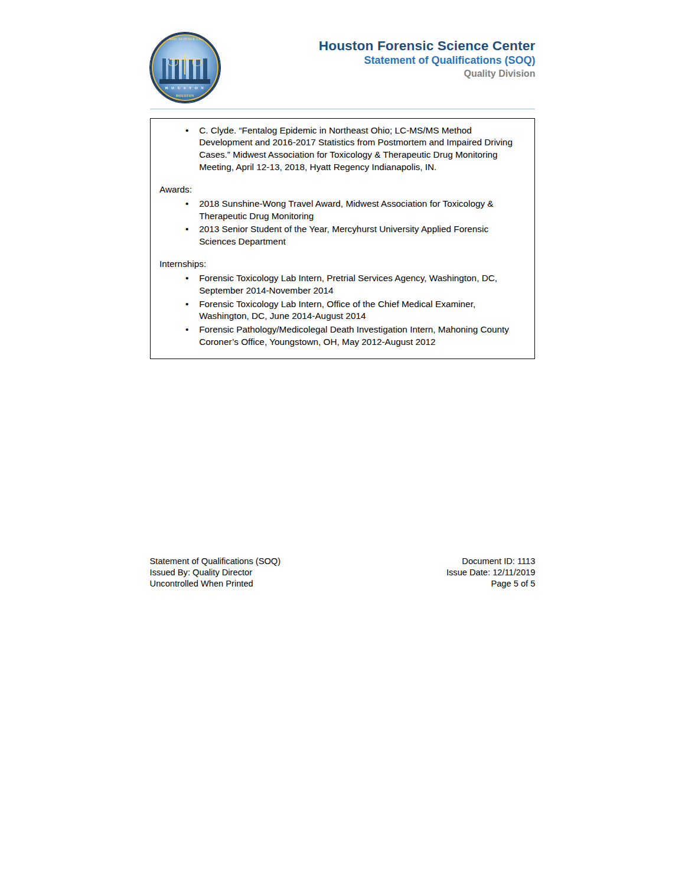Forensic Science Center
H O U S T O N
Houston
®
Houston Forensic Science Center
Statement of Qualifications (SOQ)
Quality Division
C. Clyde. “Fentalog Epidemic in Northeast Ohio; LC-MS/MS Method Development and 2016-2017 Statistics from Postmortem and Impaired Driving Cases.” Midwest Association for Toxicology & Therapeutic Drug Monitoring Meeting, April 12-13, 2018, Hyatt Regency Indianapolis, IN.
Awards:
2018 Sunshine-Wong Travel Award, Midwest Association for Toxicology & Therapeutic Drug Monitoring
2013 Senior Student of the Year, Mercyhurst University Applied Forensic Sciences Department
Internships:
Forensic Toxicology Lab Intern, Pretrial Services Agency, Washington, DC, September 2014-November 2014
Forensic Toxicology Lab Intern, Office of the Chief Medical Examiner, Washington, DC, June 2014-August 2014
Forensic Pathology/Medicolegal Death Investigation Intern, Mahoning County Coroner’s Office, Youngstown, OH, May 2012-August 2012
Statement of Qualifications (SOQ)
Document ID: 1113
Issued By: Quality Director
Issue Date: 12/11/2019
Uncontrolled When Printed
Page 5 of 5